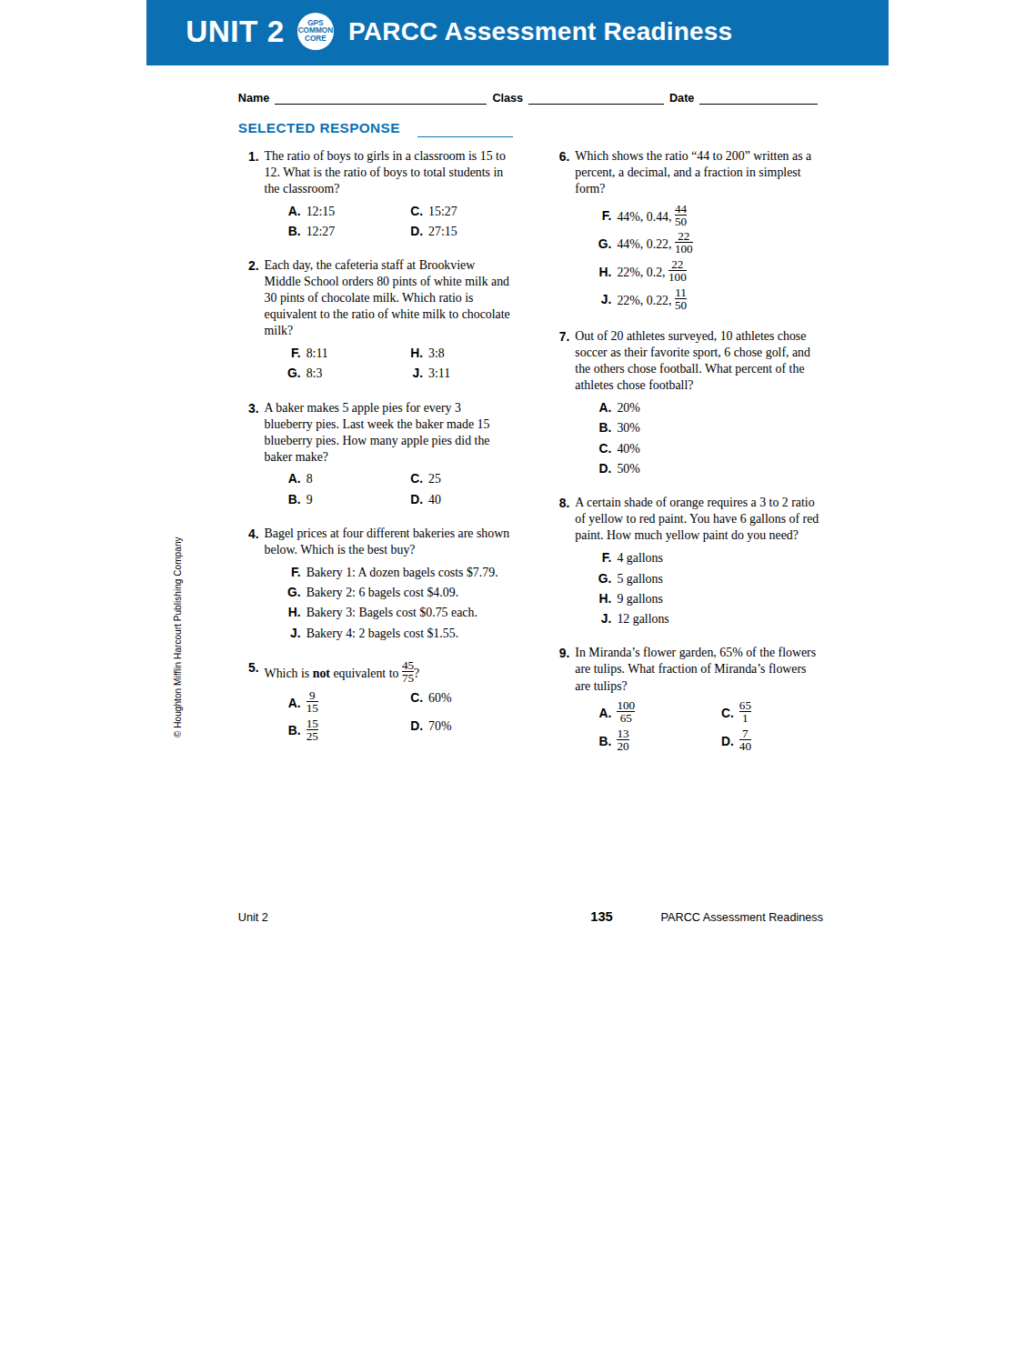UNIT 2 GPS COMMON CORE PARCC Assessment Readiness
Name Class Date
SELECTED RESPONSE
1.
The ratio of boys to girls in a classroom is 15 to 12. What is the ratio of boys to total students in the classroom?
A. 12:15
C. 15:27
B. 12:27
D. 27:15
2.
Each day, the cafeteria staff at Brookview Middle School orders 80 pints of white milk and 30 pints of chocolate milk. Which ratio is equivalent to the ratio of white milk to chocolate milk?
F. 8:11
H. 3:8
G. 8:3
J. 3:11
3.
A baker makes 5 apple pies for every 3 blueberry pies. Last week the baker made 15 blueberry pies. How many apple pies did the baker make?
A. 8
C. 25
B. 9
D. 40
4.
Bagel prices at four different bakeries are shown below. Which is the best buy?
F. Bakery 1: A dozen bagels costs $7.79.
G. Bakery 2: 6 bagels cost $4.09.
H. Bakery 3: Bagels cost $0.75 each.
J. Bakery 4: 2 bagels cost $1.55.
5.
Which is not equivalent to 4575?
A. 915
C. 60%
B. 1525
D. 70%
6.
Which shows the ratio “44 to 200” written as a percent, a decimal, and a fraction in simplest form?
F. 44%, 0.44, 4450
G. 44%, 0.22, 22100
H. 22%, 0.2, 22100
J. 22%, 0.22, 1150
7.
Out of 20 athletes surveyed, 10 athletes chose soccer as their favorite sport, 6 chose golf, and the others chose football. What percent of the athletes chose football?
A. 20%
B. 30%
C. 40%
D. 50%
8.
A certain shade of orange requires a 3 to 2 ratio of yellow to red paint. You have 6 gallons of red paint. How much yellow paint do you need?
F. 4 gallons
G. 5 gallons
H. 9 gallons
J. 12 gallons
9.
In Miranda’s flower garden, 65% of the flowers are tulips. What fraction of Miranda’s flowers are tulips?
A. 10065
C. 651
B. 1320
D. 740
© Houghton Mifflin Harcourt Publishing Company
Unit 2 135 PARCC Assessment Readiness